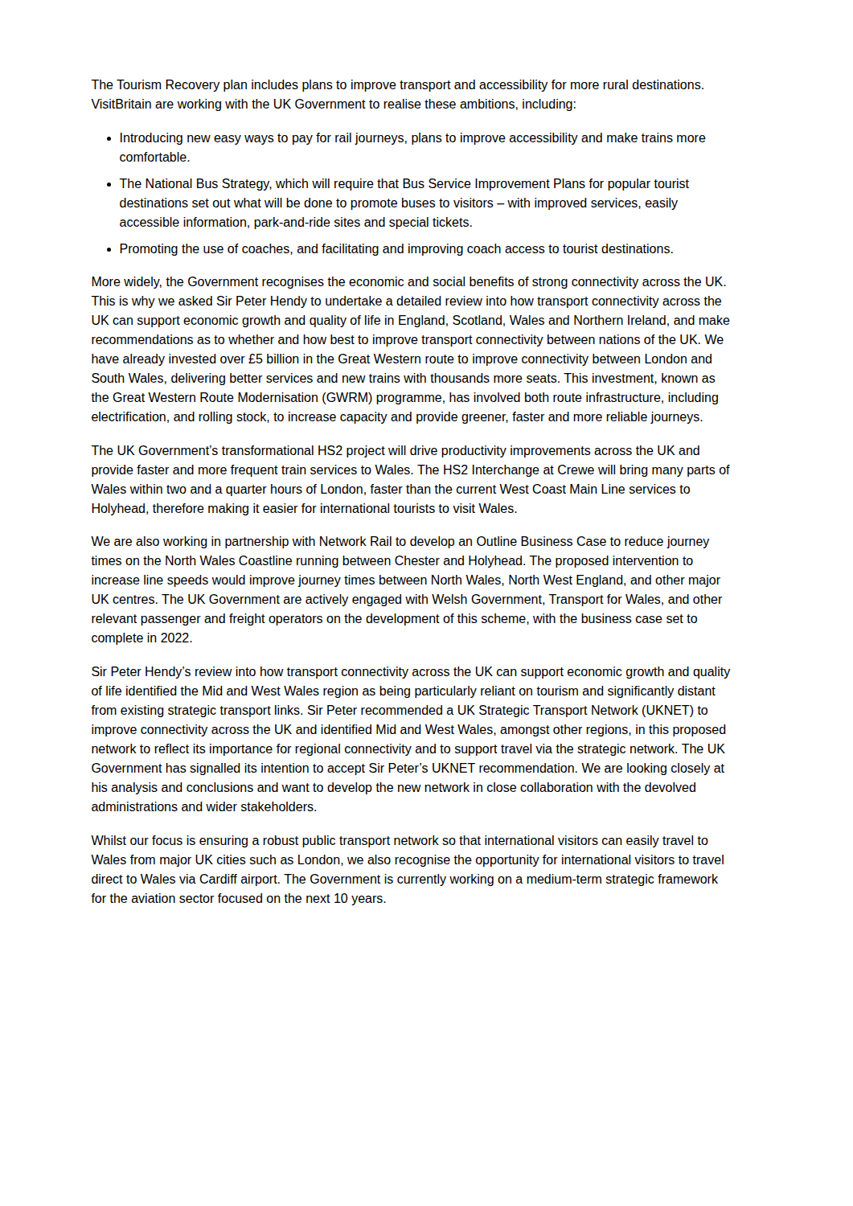The Tourism Recovery plan includes plans to improve transport and accessibility for more rural destinations. VisitBritain are working with the UK Government to realise these ambitions, including:
Introducing new easy ways to pay for rail journeys, plans to improve accessibility and make trains more comfortable.
The National Bus Strategy, which will require that Bus Service Improvement Plans for popular tourist destinations set out what will be done to promote buses to visitors – with improved services, easily accessible information, park-and-ride sites and special tickets.
Promoting the use of coaches, and facilitating and improving coach access to tourist destinations.
More widely, the Government recognises the economic and social benefits of strong connectivity across the UK. This is why we asked Sir Peter Hendy to undertake a detailed review into how transport connectivity across the UK can support economic growth and quality of life in England, Scotland, Wales and Northern Ireland, and make recommendations as to whether and how best to improve transport connectivity between nations of the UK. We have already invested over £5 billion in the Great Western route to improve connectivity between London and South Wales, delivering better services and new trains with thousands more seats. This investment, known as the Great Western Route Modernisation (GWRM) programme, has involved both route infrastructure, including electrification, and rolling stock, to increase capacity and provide greener, faster and more reliable journeys.
The UK Government’s transformational HS2 project will drive productivity improvements across the UK and provide faster and more frequent train services to Wales. The HS2 Interchange at Crewe will bring many parts of Wales within two and a quarter hours of London, faster than the current West Coast Main Line services to Holyhead, therefore making it easier for international tourists to visit Wales.
We are also working in partnership with Network Rail to develop an Outline Business Case to reduce journey times on the North Wales Coastline running between Chester and Holyhead. The proposed intervention to increase line speeds would improve journey times between North Wales, North West England, and other major UK centres. The UK Government are actively engaged with Welsh Government, Transport for Wales, and other relevant passenger and freight operators on the development of this scheme, with the business case set to complete in 2022.
Sir Peter Hendy’s review into how transport connectivity across the UK can support economic growth and quality of life identified the Mid and West Wales region as being particularly reliant on tourism and significantly distant from existing strategic transport links. Sir Peter recommended a UK Strategic Transport Network (UKNET) to improve connectivity across the UK and identified Mid and West Wales, amongst other regions, in this proposed network to reflect its importance for regional connectivity and to support travel via the strategic network. The UK Government has signalled its intention to accept Sir Peter’s UKNET recommendation. We are looking closely at his analysis and conclusions and want to develop the new network in close collaboration with the devolved administrations and wider stakeholders.
Whilst our focus is ensuring a robust public transport network so that international visitors can easily travel to Wales from major UK cities such as London, we also recognise the opportunity for international visitors to travel direct to Wales via Cardiff airport. The Government is currently working on a medium-term strategic framework for the aviation sector focused on the next 10 years.